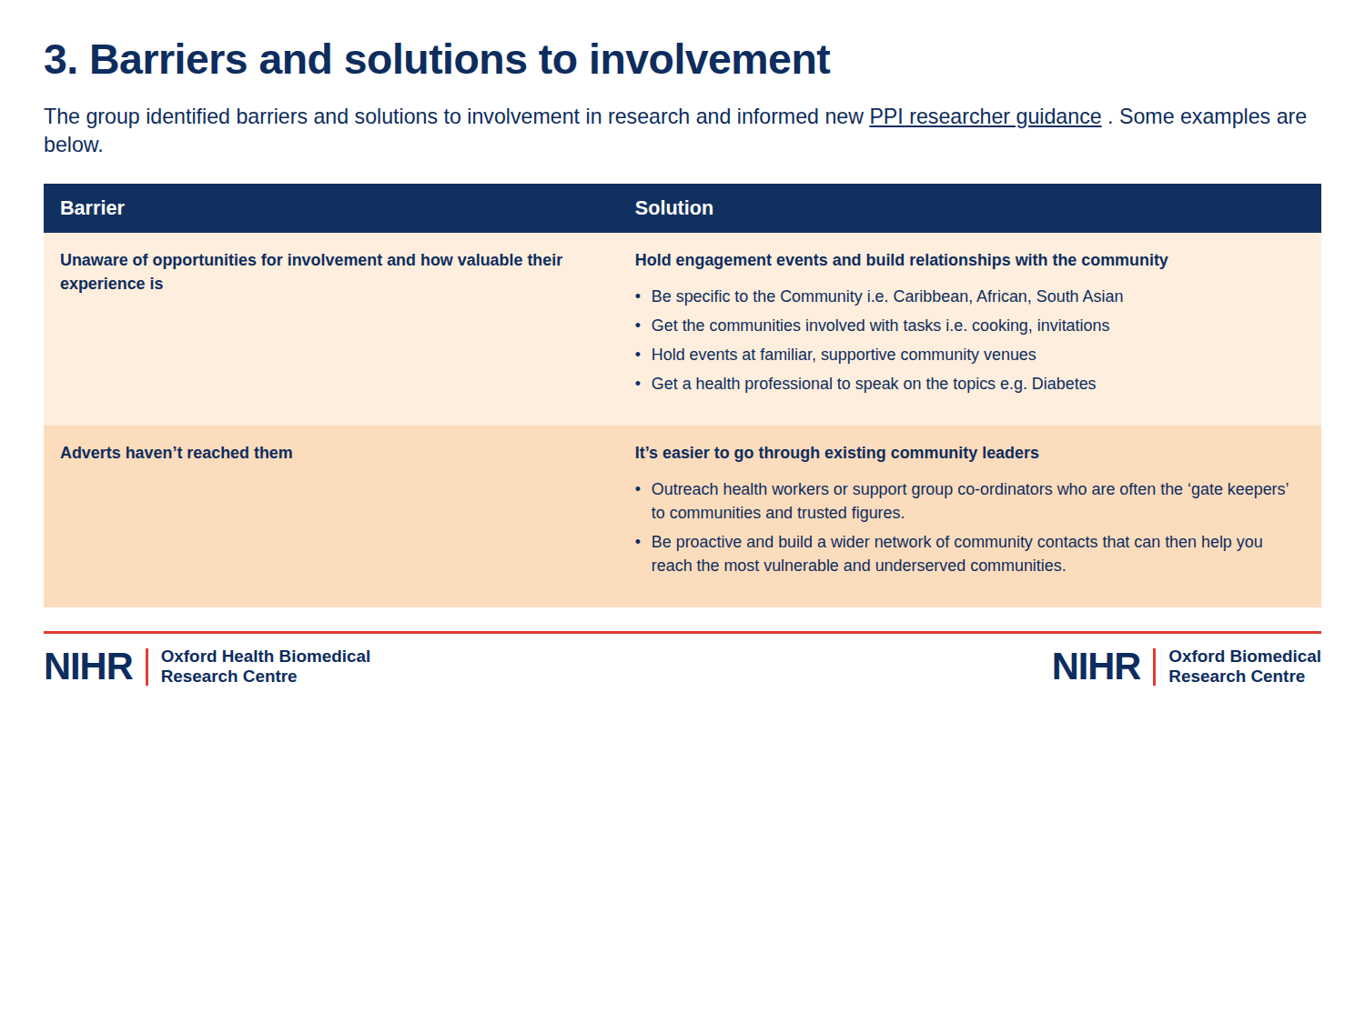3. Barriers and solutions to involvement
The group identified barriers and solutions to involvement in research and informed new PPI researcher guidance . Some examples are below.
| Barrier | Solution |
| --- | --- |
| Unaware of opportunities for involvement and how valuable their experience is | Hold engagement events and build relationships with the community Be specific to the Community i.e. Caribbean, African, South Asian Get the communities involved with tasks i.e. cooking, invitations Hold events at familiar, supportive community venues Get a health professional to speak on the topics e.g. Diabetes |
| Adverts haven’t reached them | It’s easier to go through existing community leaders Outreach health workers or support group co-ordinators who are often the ‘gate keepers’ to communities and trusted figures. Be proactive and build a wider network of community contacts that can then help you reach the most vulnerable and underserved communities. |
NIHR Oxford Health Biomedical
Research Centre
NIHR Oxford Biomedical
Research Centre